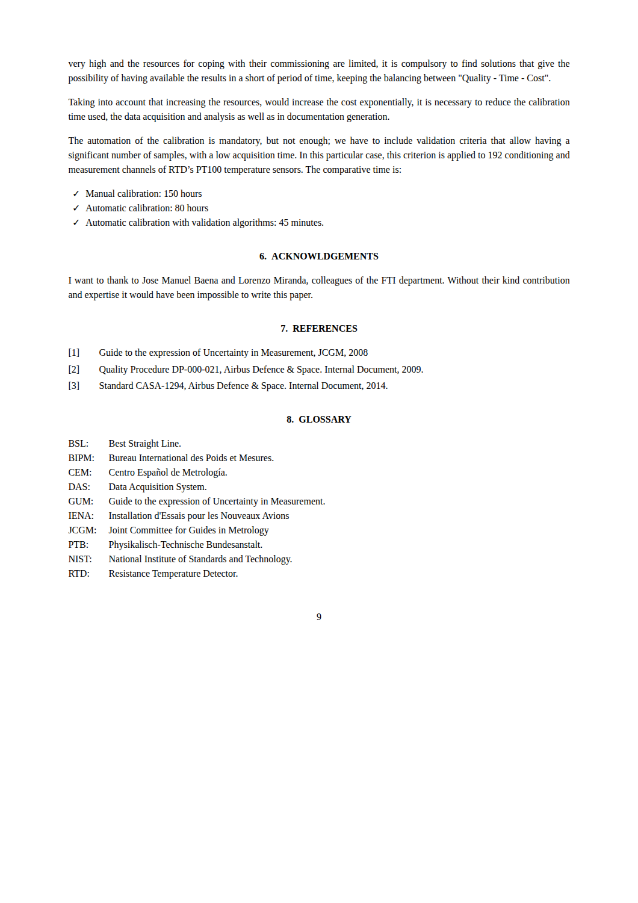very high and the resources for coping with their commissioning are limited, it is compulsory to find solutions that give the possibility of having available the results in a short of period of time, keeping the balancing between "Quality - Time - Cost".
Taking into account that increasing the resources, would increase the cost exponentially, it is necessary to reduce the calibration time used, the data acquisition and analysis as well as in documentation generation.
The automation of the calibration is mandatory, but not enough; we have to include validation criteria that allow having a significant number of samples, with a low acquisition time. In this particular case, this criterion is applied to 192 conditioning and measurement channels of RTD’s PT100 temperature sensors. The comparative time is:
Manual calibration: 150 hours
Automatic calibration: 80 hours
Automatic calibration with validation algorithms: 45 minutes.
6. ACKNOWLDGEMENTS
I want to thank to Jose Manuel Baena and Lorenzo Miranda, colleagues of the FTI department. Without their kind contribution and expertise it would have been impossible to write this paper.
7. REFERENCES
[1] Guide to the expression of Uncertainty in Measurement, JCGM, 2008
[2] Quality Procedure DP-000-021, Airbus Defence & Space. Internal Document, 2009.
[3] Standard CASA-1294, Airbus Defence & Space. Internal Document, 2014.
8. GLOSSARY
BSL: Best Straight Line.
BIPM: Bureau International des Poids et Mesures.
CEM: Centro Español de Metrología.
DAS: Data Acquisition System.
GUM: Guide to the expression of Uncertainty in Measurement.
IENA: Installation d'Essais pour les Nouveaux Avions
JCGM: Joint Committee for Guides in Metrology
PTB: Physikalisch-Technische Bundesanstalt.
NIST: National Institute of Standards and Technology.
RTD: Resistance Temperature Detector.
9